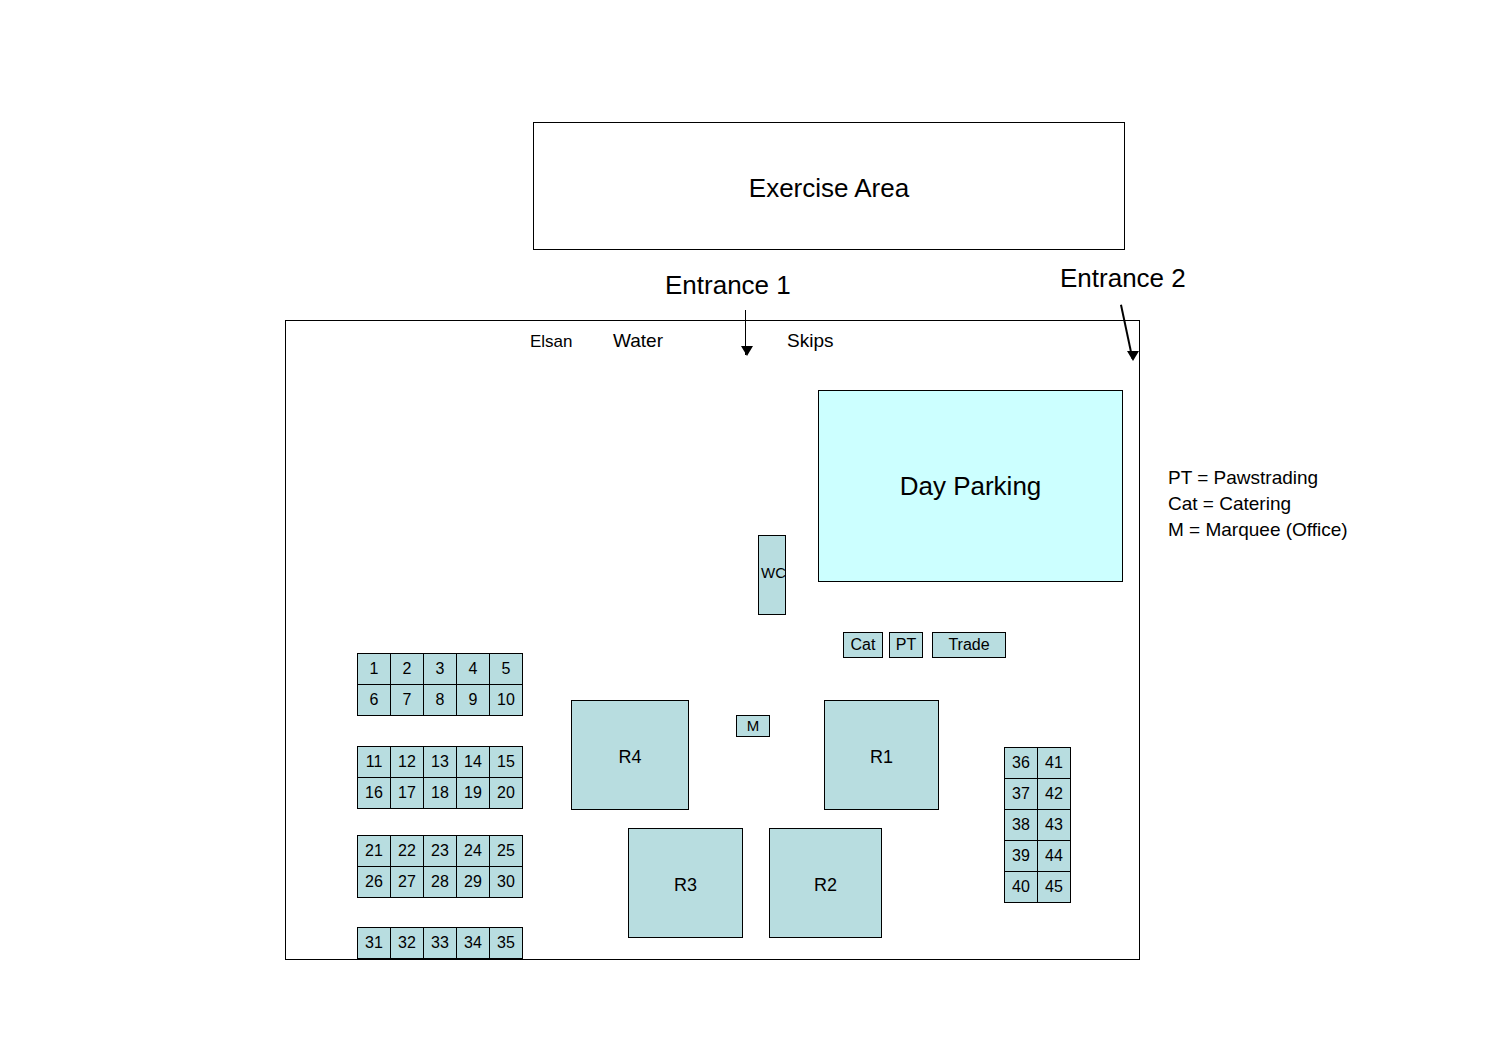Exercise Area
Entrance 1
Entrance 2
Elsan
Water
Skips
Day Parking
WC
Cat
PT
Trade
M
R4
R1
R3
R2
| 1 | 2 | 3 | 4 | 5 |
| 6 | 7 | 8 | 9 | 10 |
| 11 | 12 | 13 | 14 | 15 |
| 16 | 17 | 18 | 19 | 20 |
| 21 | 22 | 23 | 24 | 25 |
| 26 | 27 | 28 | 29 | 30 |
| 31 | 32 | 33 | 34 | 35 |
| 36 | 41 |
| 37 | 42 |
| 38 | 43 |
| 39 | 44 |
| 40 | 45 |
PT = Pawstrading
Cat = Catering
M = Marquee (Office)